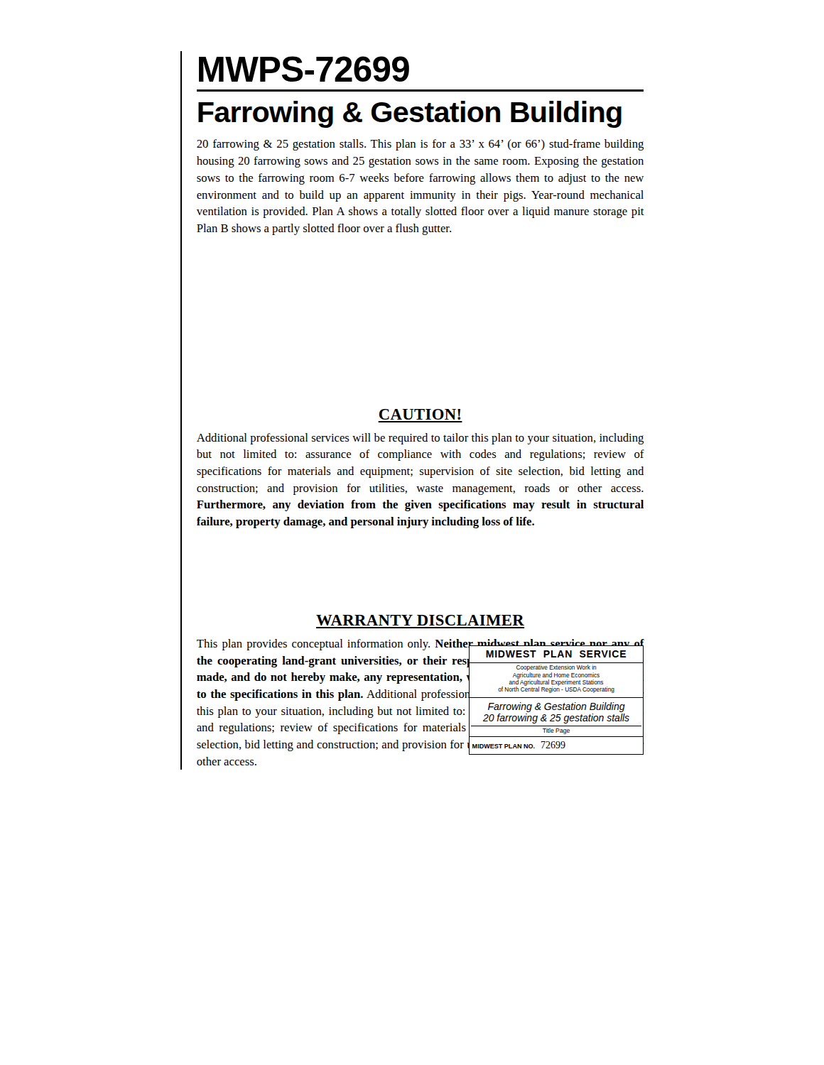MWPS-72699
Farrowing & Gestation Building
20 farrowing & 25 gestation stalls. This plan is for a 33’ x 64’ (or 66’) stud-frame building housing 20 farrowing sows and 25 gestation sows in the same room. Exposing the gestation sows to the farrowing room 6-7 weeks before farrowing allows them to adjust to the new environment and to build up an apparent immunity in their pigs. Year-round mechanical ventilation is provided. Plan A shows a totally slotted floor over a liquid manure storage pit Plan B shows a partly slotted floor over a flush gutter.
CAUTION!
Additional professional services will be required to tailor this plan to your situation, including but not limited to: assurance of compliance with codes and regulations; review of specifications for materials and equipment; supervision of site selection, bid letting and construction; and provision for utilities, waste management, roads or other access. Furthermore, any deviation from the given specifications may result in structural failure, property damage, and personal injury including loss of life.
WARRANTY DISCLAIMER
This plan provides conceptual information only. Neither midwest plan service nor any of the cooperating land-grant universities, or their respective agents or employees, have made, and do not hereby make, any representation, warranty or covenant with respect to the specifications in this plan. Additional professional services will be required to tailor this plan to your situation, including but not limited to: assurance of compliance with codes and regulations; review of specifications for materials and equipment; supervision of site selection, bid letting and construction; and provision for utilities, waste management, roads or other access.
MIDWEST PLAN SERVICE
Cooperative Extension Work in
Agriculture and Home Economics
and Agricultural Experiment Stations
of North Central Region - USDA Cooperating
Farrowing & Gestation Building 20 farrowing & 25 gestation stalls
Title Page
MIDWEST PLAN NO.72699